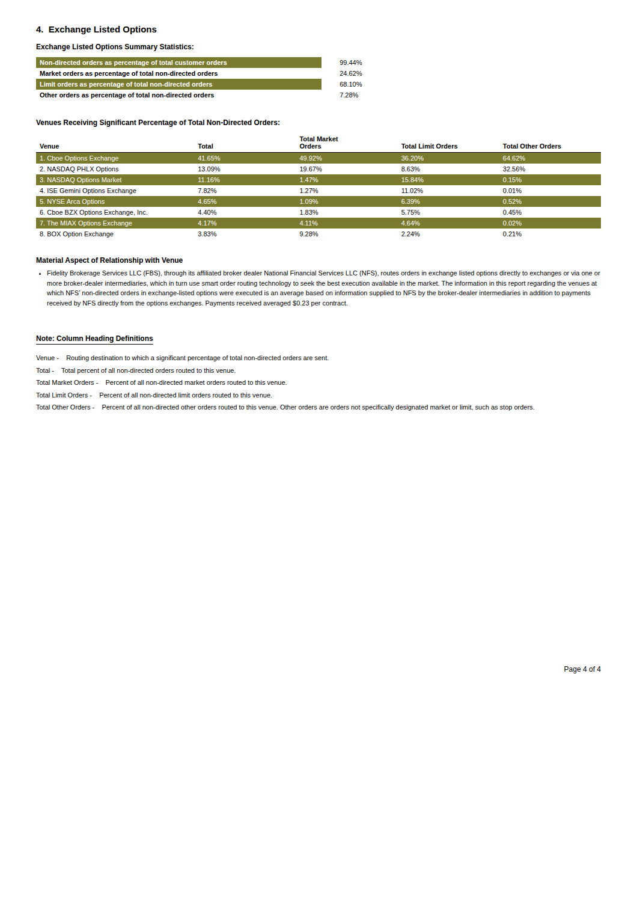4. Exchange Listed Options
Exchange Listed Options Summary Statistics:
| Non-directed orders as percentage of total customer orders | 99.44% |
| Market orders as percentage of total non-directed orders | 24.62% |
| Limit orders as percentage of total non-directed orders | 68.10% |
| Other orders as percentage of total non-directed orders | 7.28% |
Venues Receiving Significant Percentage of Total Non-Directed Orders:
| Venue | Total | Total Market Orders | Total Limit Orders | Total Other Orders |
| --- | --- | --- | --- | --- |
| 1. Cboe Options Exchange | 41.65% | 49.92% | 36.20% | 64.62% |
| 2. NASDAQ PHLX Options | 13.09% | 19.67% | 8.63% | 32.56% |
| 3. NASDAQ Options Market | 11.16% | 1.47% | 15.84% | 0.15% |
| 4. ISE Gemini Options Exchange | 7.82% | 1.27% | 11.02% | 0.01% |
| 5. NYSE Arca Options | 4.65% | 1.09% | 6.39% | 0.52% |
| 6. Cboe BZX Options Exchange, Inc. | 4.40% | 1.83% | 5.75% | 0.45% |
| 7. The MIAX Options Exchange | 4.17% | 4.11% | 4.64% | 0.02% |
| 8. BOX Option Exchange | 3.83% | 9.28% | 2.24% | 0.21% |
Material Aspect of Relationship with Venue
Fidelity Brokerage Services LLC (FBS), through its affiliated broker dealer National Financial Services LLC (NFS), routes orders in exchange listed options directly to exchanges or via one or more broker-dealer intermediaries, which in turn use smart order routing technology to seek the best execution available in the market. The information in this report regarding the venues at which NFS’ non-directed orders in exchange-listed options were executed is an average based on information supplied to NFS by the broker-dealer intermediaries in addition to payments received by NFS directly from the options exchanges. Payments received averaged $0.23 per contract.
Note: Column Heading Definitions
Venue - Routing destination to which a significant percentage of total non-directed orders are sent.
Total - Total percent of all non-directed orders routed to this venue.
Total Market Orders - Percent of all non-directed market orders routed to this venue.
Total Limit Orders - Percent of all non-directed limit orders routed to this venue.
Total Other Orders - Percent of all non-directed other orders routed to this venue. Other orders are orders not specifically designated market or limit, such as stop orders.
Page 4 of 4